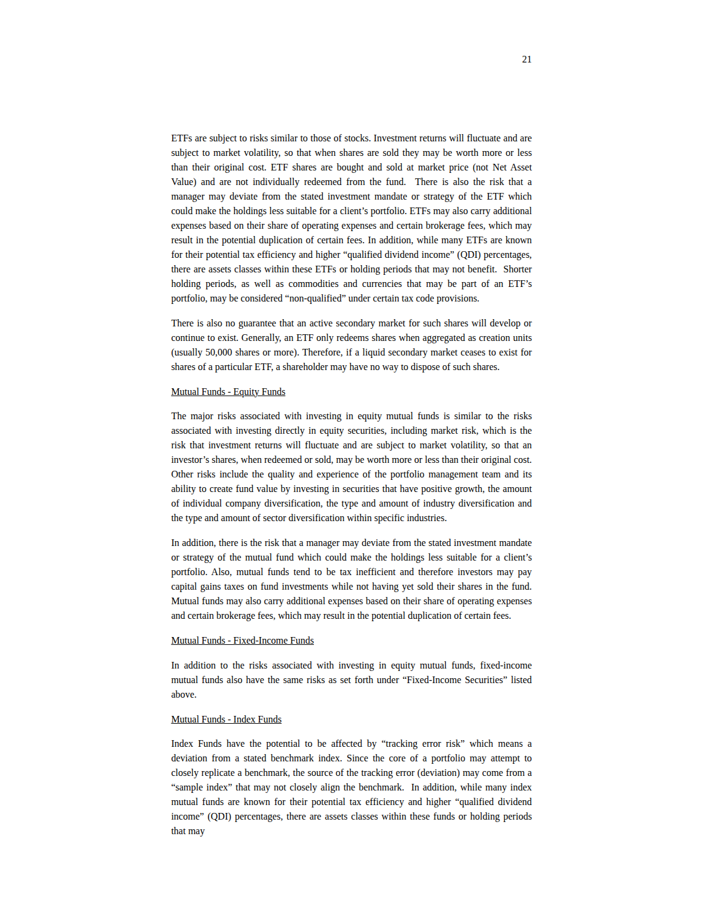21
ETFs are subject to risks similar to those of stocks. Investment returns will fluctuate and are subject to market volatility, so that when shares are sold they may be worth more or less than their original cost. ETF shares are bought and sold at market price (not Net Asset Value) and are not individually redeemed from the fund. There is also the risk that a manager may deviate from the stated investment mandate or strategy of the ETF which could make the holdings less suitable for a client’s portfolio. ETFs may also carry additional expenses based on their share of operating expenses and certain brokerage fees, which may result in the potential duplication of certain fees. In addition, while many ETFs are known for their potential tax efficiency and higher “qualified dividend income” (QDI) percentages, there are assets classes within these ETFs or holding periods that may not benefit. Shorter holding periods, as well as commodities and currencies that may be part of an ETF’s portfolio, may be considered “non-qualified” under certain tax code provisions.
There is also no guarantee that an active secondary market for such shares will develop or continue to exist. Generally, an ETF only redeems shares when aggregated as creation units (usually 50,000 shares or more). Therefore, if a liquid secondary market ceases to exist for shares of a particular ETF, a shareholder may have no way to dispose of such shares.
Mutual Funds - Equity Funds
The major risks associated with investing in equity mutual funds is similar to the risks associated with investing directly in equity securities, including market risk, which is the risk that investment returns will fluctuate and are subject to market volatility, so that an investor’s shares, when redeemed or sold, may be worth more or less than their original cost. Other risks include the quality and experience of the portfolio management team and its ability to create fund value by investing in securities that have positive growth, the amount of individual company diversification, the type and amount of industry diversification and the type and amount of sector diversification within specific industries.
In addition, there is the risk that a manager may deviate from the stated investment mandate or strategy of the mutual fund which could make the holdings less suitable for a client’s portfolio. Also, mutual funds tend to be tax inefficient and therefore investors may pay capital gains taxes on fund investments while not having yet sold their shares in the fund. Mutual funds may also carry additional expenses based on their share of operating expenses and certain brokerage fees, which may result in the potential duplication of certain fees.
Mutual Funds - Fixed-Income Funds
In addition to the risks associated with investing in equity mutual funds, fixed-income mutual funds also have the same risks as set forth under “Fixed-Income Securities” listed above.
Mutual Funds - Index Funds
Index Funds have the potential to be affected by “tracking error risk” which means a deviation from a stated benchmark index. Since the core of a portfolio may attempt to closely replicate a benchmark, the source of the tracking error (deviation) may come from a “sample index” that may not closely align the benchmark. In addition, while many index mutual funds are known for their potential tax efficiency and higher “qualified dividend income” (QDI) percentages, there are assets classes within these funds or holding periods that may